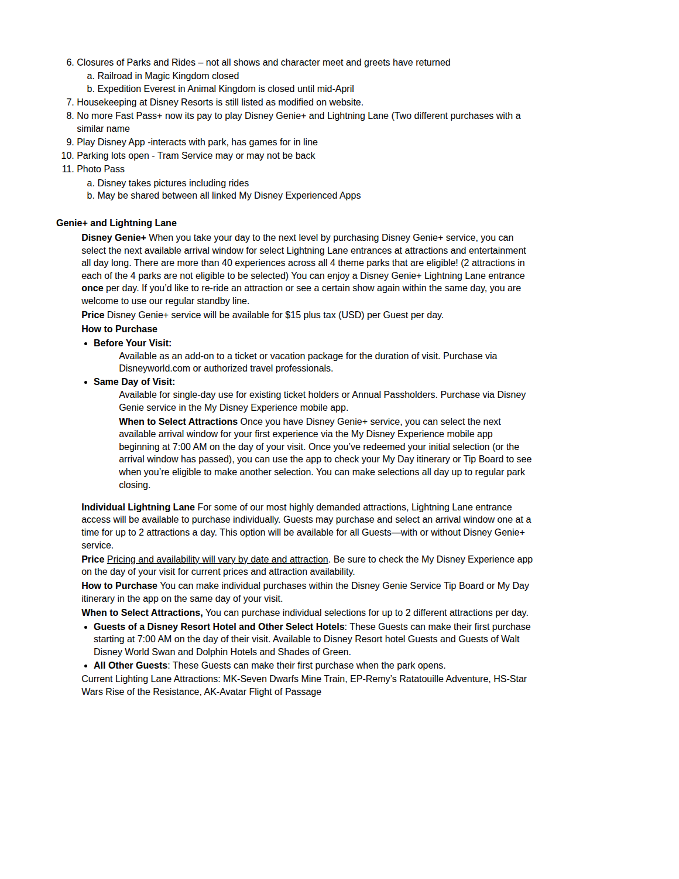Closures of Parks and Rides – not all shows and character meet and greets have returned
Railroad in Magic Kingdom closed
Expedition Everest in Animal Kingdom is closed until mid-April
Housekeeping at Disney Resorts is still listed as modified on website.
No more Fast Pass+ now its pay to play Disney Genie+ and Lightning Lane (Two different purchases with a similar name
Play Disney App -interacts with park, has games for in line
Parking lots open - Tram Service may or may not be back
Photo Pass
Disney takes pictures including rides
May be shared between all linked My Disney Experienced Apps
Genie+ and Lightning Lane
Disney Genie+ When you take your day to the next level by purchasing Disney Genie+ service, you can select the next available arrival window for select Lightning Lane entrances at attractions and entertainment all day long. There are more than 40 experiences across all 4 theme parks that are eligible! (2 attractions in each of the 4 parks are not eligible to be selected) You can enjoy a Disney Genie+ Lightning Lane entrance once per day. If you’d like to re-ride an attraction or see a certain show again within the same day, you are welcome to use our regular standby line.
Price Disney Genie+ service will be available for $15 plus tax (USD) per Guest per day.
How to Purchase
Before Your Visit:
Available as an add-on to a ticket or vacation package for the duration of visit. Purchase via Disneyworld.com or authorized travel professionals.
Same Day of Visit:
Available for single-day use for existing ticket holders or Annual Passholders. Purchase via Disney Genie service in the My Disney Experience mobile app.
When to Select Attractions Once you have Disney Genie+ service, you can select the next available arrival window for your first experience via the My Disney Experience mobile app beginning at 7:00 AM on the day of your visit. Once you’ve redeemed your initial selection (or the arrival window has passed), you can use the app to check your My Day itinerary or Tip Board to see when you’re eligible to make another selection. You can make selections all day up to regular park closing.
Individual Lightning Lane For some of our most highly demanded attractions, Lightning Lane entrance access will be available to purchase individually. Guests may purchase and select an arrival window one at a time for up to 2 attractions a day. This option will be available for all Guests—with or without Disney Genie+ service.
Price Pricing and availability will vary by date and attraction. Be sure to check the My Disney Experience app on the day of your visit for current prices and attraction availability.
How to Purchase You can make individual purchases within the Disney Genie Service Tip Board or My Day itinerary in the app on the same day of your visit.
When to Select Attractions, You can purchase individual selections for up to 2 different attractions per day.
Guests of a Disney Resort Hotel and Other Select Hotels: These Guests can make their first purchase starting at 7:00 AM on the day of their visit. Available to Disney Resort hotel Guests and Guests of Walt Disney World Swan and Dolphin Hotels and Shades of Green.
All Other Guests: These Guests can make their first purchase when the park opens.
Current Lighting Lane Attractions: MK-Seven Dwarfs Mine Train, EP-Remy’s Ratatouille Adventure, HS-Star Wars Rise of the Resistance, AK-Avatar Flight of Passage